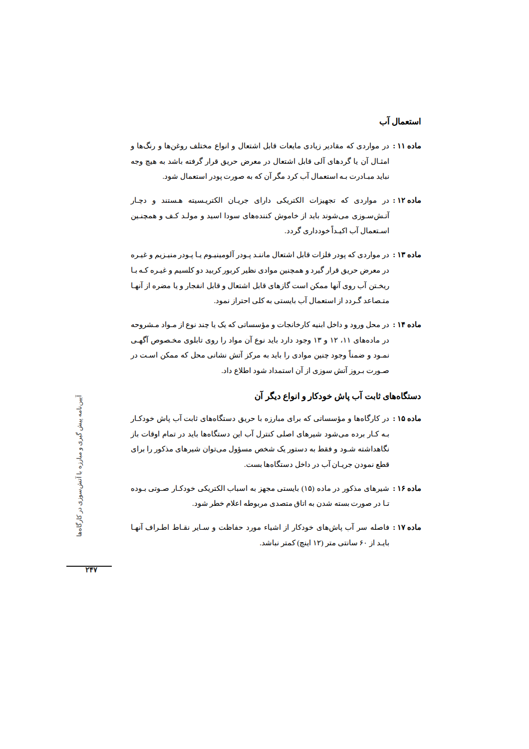آیین‌نامه پیش گیری و مبارزه با آتش‌سوزی در کارگاه‌ها
۲۴۷
استعمال آب
ماده ۱۱ :
در مواردی که مقادیر زیادی مایعات قابل اشتعال و انواع مختلف روغن‌ها و رنگ‌ها و امثـال آن یا گردهای آلی قابل اشتعال در معرض حریق قرار گرفته باشد به هیچ وجه نباید مبـادرت بـه استعمال آب کرد مگر آن که به صورت پودر استعمال شود.
ماده ۱۲ :
در مواردی که تجهیزات الکتریکی دارای جریـان الکتریـسیته هـستند و دچـار آتـش‌سـوزی می‌شوند باید از خاموش کننده‌های سودا اسید و مولـد کـف و همچنـین اسـتعمال آب اکیـداً خودداری گردد.
ماده ۱۳ :
در مواردی که پودر فلزات قابل اشتعال ماننـد پـودر آلومینیـوم یـا پـودر منیـزیم و غیـره در معرض حریق قرار گیرد و همچنین موادی نظیر کربور کربید دو کلسیم و غیـره کـه بـا ریخـتن آب روی آنها ممکن است گازهای قابل اشتعال و قابل انفجار و یا مضره از آنهـا متـصاعد گـردد از استعمال آب بایستی به کلی احتراز نمود.
ماده ۱۴ :
در محل ورود و داخل ابنیه کارخانجات و مؤسساتی که یک یا چند نوع از مـواد مـشروحه در ماده‌های ۱۱، ۱۲ و ۱۳ وجود دارد باید نوع آن مواد را روی تابلوی مخـصوص آگهـی نمـود و ضمناً وجود چنین موادی را باید به مرکز آتش نشانی محل که ممکن اسـت در صـورت بـروز آتش سوزی از آن استمداد شود اطلاع داد.
دستگاه‌های ثابت آب پاش خودکار و انواع دیگر آن
ماده ۱۵ :
در کارگاه‌ها و مؤسساتی که برای مبارزه با حریق دستگاه‌های ثابت آب پاش خودکـار بـه کـار برده می‌شود شیرهای اصلی کنترل آب این دستگاه‌ها باید در تمام اوقات باز نگاهداشته شـود و فقط به دستور یک شخص مسؤول می‌توان شیرهای مذکور را برای قطع نمودن جریـان آب در داخل دستگاه‌ها بست.
ماده ۱۶ :
شیرهای مذکور در ماده (۱۵) بایستی مجهز به اسباب الکتریکی خودکـار صـوتی بـوده تـا در صورت بسته شدن به اتاق متصدی مربوطه اعلام خطر شود.
ماده ۱۷ :
فاصله سر آب پاش‌های خودکار از اشیاء مورد حفاظت و سـایر نقـاط اطـراف آنهـا بایـد از ۶۰ سانتی متر (۱۲ اینچ) کمتر نباشد.